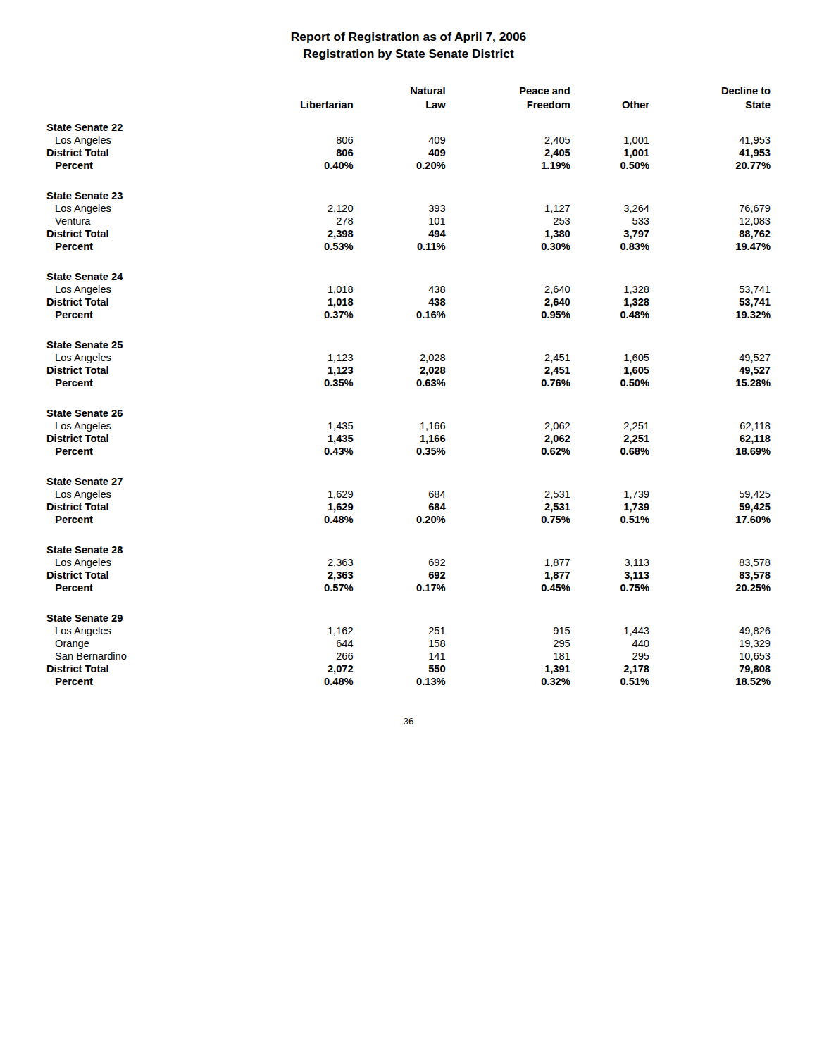Report of Registration as of April 7, 2006
Registration by State Senate District
| | | Natural | Peace and | | Decline to |
| --- | --- | --- | --- | --- | --- |
| | Libertarian | Law | Freedom | Other | State |
| State Senate 22 |
| Los Angeles | 806 | 409 | 2,405 | 1,001 | 41,953 |
| District Total | 806 | 409 | 2,405 | 1,001 | 41,953 |
| Percent | 0.40% | 0.20% | 1.19% | 0.50% | 20.77% |
| State Senate 23 |
| Los Angeles | 2,120 | 393 | 1,127 | 3,264 | 76,679 |
| Ventura | 278 | 101 | 253 | 533 | 12,083 |
| District Total | 2,398 | 494 | 1,380 | 3,797 | 88,762 |
| Percent | 0.53% | 0.11% | 0.30% | 0.83% | 19.47% |
| State Senate 24 |
| Los Angeles | 1,018 | 438 | 2,640 | 1,328 | 53,741 |
| District Total | 1,018 | 438 | 2,640 | 1,328 | 53,741 |
| Percent | 0.37% | 0.16% | 0.95% | 0.48% | 19.32% |
| State Senate 25 |
| Los Angeles | 1,123 | 2,028 | 2,451 | 1,605 | 49,527 |
| District Total | 1,123 | 2,028 | 2,451 | 1,605 | 49,527 |
| Percent | 0.35% | 0.63% | 0.76% | 0.50% | 15.28% |
| State Senate 26 |
| Los Angeles | 1,435 | 1,166 | 2,062 | 2,251 | 62,118 |
| District Total | 1,435 | 1,166 | 2,062 | 2,251 | 62,118 |
| Percent | 0.43% | 0.35% | 0.62% | 0.68% | 18.69% |
| State Senate 27 |
| Los Angeles | 1,629 | 684 | 2,531 | 1,739 | 59,425 |
| District Total | 1,629 | 684 | 2,531 | 1,739 | 59,425 |
| Percent | 0.48% | 0.20% | 0.75% | 0.51% | 17.60% |
| State Senate 28 |
| Los Angeles | 2,363 | 692 | 1,877 | 3,113 | 83,578 |
| District Total | 2,363 | 692 | 1,877 | 3,113 | 83,578 |
| Percent | 0.57% | 0.17% | 0.45% | 0.75% | 20.25% |
| State Senate 29 |
| Los Angeles | 1,162 | 251 | 915 | 1,443 | 49,826 |
| Orange | 644 | 158 | 295 | 440 | 19,329 |
| San Bernardino | 266 | 141 | 181 | 295 | 10,653 |
| District Total | 2,072 | 550 | 1,391 | 2,178 | 79,808 |
| Percent | 0.48% | 0.13% | 0.32% | 0.51% | 18.52% |
36